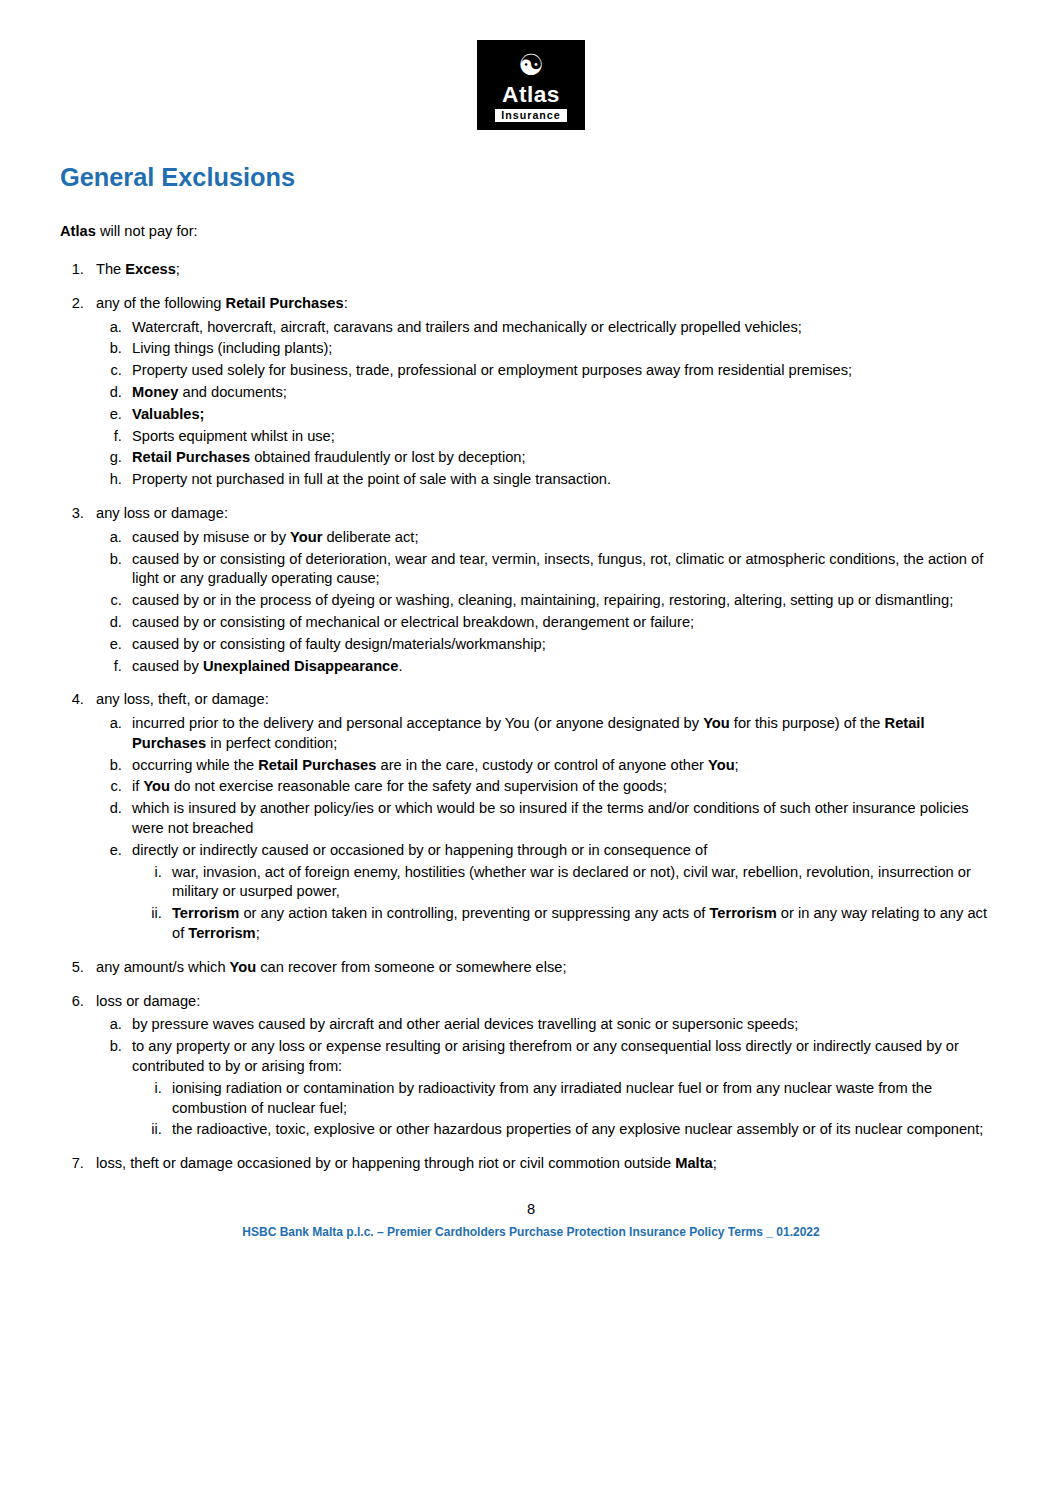☯ Atlas Insurance
General Exclusions
Atlas will not pay for:
The Excess;
any of the following Retail Purchases:
Watercraft, hovercraft, aircraft, caravans and trailers and mechanically or electrically propelled vehicles;
Living things (including plants);
Property used solely for business, trade, professional or employment purposes away from residential premises;
Money and documents;
Valuables;
Sports equipment whilst in use;
Retail Purchases obtained fraudulently or lost by deception;
Property not purchased in full at the point of sale with a single transaction.
any loss or damage:
caused by misuse or by Your deliberate act;
caused by or consisting of deterioration, wear and tear, vermin, insects, fungus, rot, climatic or atmospheric conditions, the action of light or any gradually operating cause;
caused by or in the process of dyeing or washing, cleaning, maintaining, repairing, restoring, altering, setting up or dismantling;
caused by or consisting of mechanical or electrical breakdown, derangement or failure;
caused by or consisting of faulty design/materials/workmanship;
caused by Unexplained Disappearance.
any loss, theft, or damage:
incurred prior to the delivery and personal acceptance by You (or anyone designated by You for this purpose) of the Retail Purchases in perfect condition;
occurring while the Retail Purchases are in the care, custody or control of anyone other You;
if You do not exercise reasonable care for the safety and supervision of the goods;
which is insured by another policy/ies or which would be so insured if the terms and/or conditions of such other insurance policies were not breached
directly or indirectly caused or occasioned by or happening through or in consequence of
war, invasion, act of foreign enemy, hostilities (whether war is declared or not), civil war, rebellion, revolution, insurrection or military or usurped power,
Terrorism or any action taken in controlling, preventing or suppressing any acts of Terrorism or in any way relating to any act of Terrorism;
any amount/s which You can recover from someone or somewhere else;
loss or damage:
by pressure waves caused by aircraft and other aerial devices travelling at sonic or supersonic speeds;
to any property or any loss or expense resulting or arising therefrom or any consequential loss directly or indirectly caused by or contributed to by or arising from:
ionising radiation or contamination by radioactivity from any irradiated nuclear fuel or from any nuclear waste from the combustion of nuclear fuel;
the radioactive, toxic, explosive or other hazardous properties of any explosive nuclear assembly or of its nuclear component;
loss, theft or damage occasioned by or happening through riot or civil commotion outside Malta;
8
HSBC Bank Malta p.l.c. – Premier Cardholders Purchase Protection Insurance Policy Terms _ 01.2022